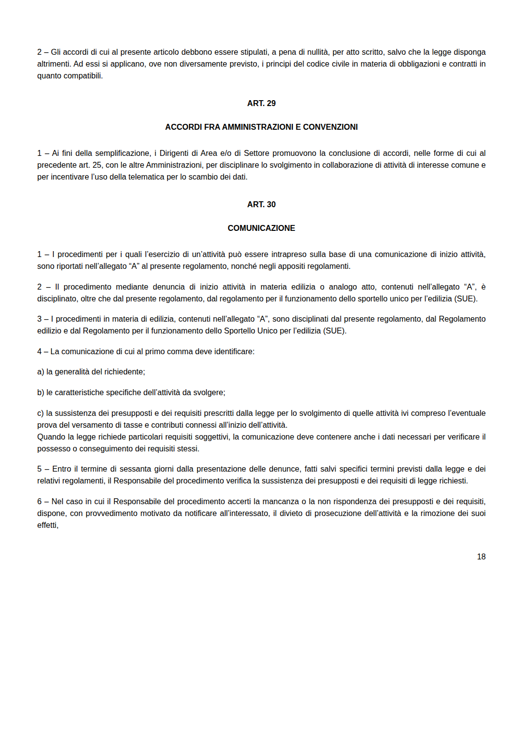2 – Gli accordi di cui al presente articolo debbono essere stipulati, a pena di nullità, per atto scritto, salvo che la legge disponga altrimenti. Ad essi si applicano, ove non diversamente previsto, i principi del codice civile in materia di obbligazioni e contratti in quanto compatibili.
ART. 29
Accordi fra amministrazioni e convenzioni
1 – Ai fini della semplificazione, i Dirigenti di Area e/o di Settore promuovono la conclusione di accordi, nelle forme di cui al precedente art. 25, con le altre Amministrazioni, per disciplinare lo svolgimento in collaborazione di attività di interesse comune e per incentivare l’uso della telematica per lo scambio dei dati.
ART. 30
Comunicazione
1 – I procedimenti per i quali l’esercizio di un’attività può essere intrapreso sulla base di una comunicazione di inizio attività, sono riportati nell’allegato “A” al presente regolamento, nonché negli appositi regolamenti.
2 – Il procedimento mediante denuncia di inizio attività in materia edilizia o analogo atto, contenuti nell’allegato “A”, è disciplinato, oltre che dal presente regolamento, dal regolamento per il funzionamento dello sportello unico per l’edilizia (SUE).
3 – I procedimenti in materia di edilizia, contenuti nell’allegato “A”, sono disciplinati dal presente regolamento, dal Regolamento edilizio e dal Regolamento per il funzionamento dello Sportello Unico per l’edilizia (SUE).
4 – La comunicazione di cui al primo comma deve identificare:
a) la generalità del richiedente;
b) le caratteristiche specifiche dell’attività da svolgere;
c) la sussistenza dei presupposti e dei requisiti prescritti dalla legge per lo svolgimento di quelle attività ivi compreso l’eventuale prova del versamento di tasse e contributi connessi all’inizio dell’attività.
Quando la legge richiede particolari requisiti soggettivi, la comunicazione deve contenere anche i dati necessari per verificare il possesso o conseguimento dei requisiti stessi.
5 – Entro il termine di sessanta giorni dalla presentazione delle denunce, fatti salvi specifici termini previsti dalla legge e dei relativi regolamenti, il Responsabile del procedimento verifica la sussistenza dei presupposti e dei requisiti di legge richiesti.
6 – Nel caso in cui il Responsabile del procedimento accerti la mancanza o la non rispondenza dei presupposti e dei requisiti, dispone, con provvedimento motivato da notificare all’interessato, il divieto di prosecuzione dell’attività e la rimozione dei suoi effetti,
18